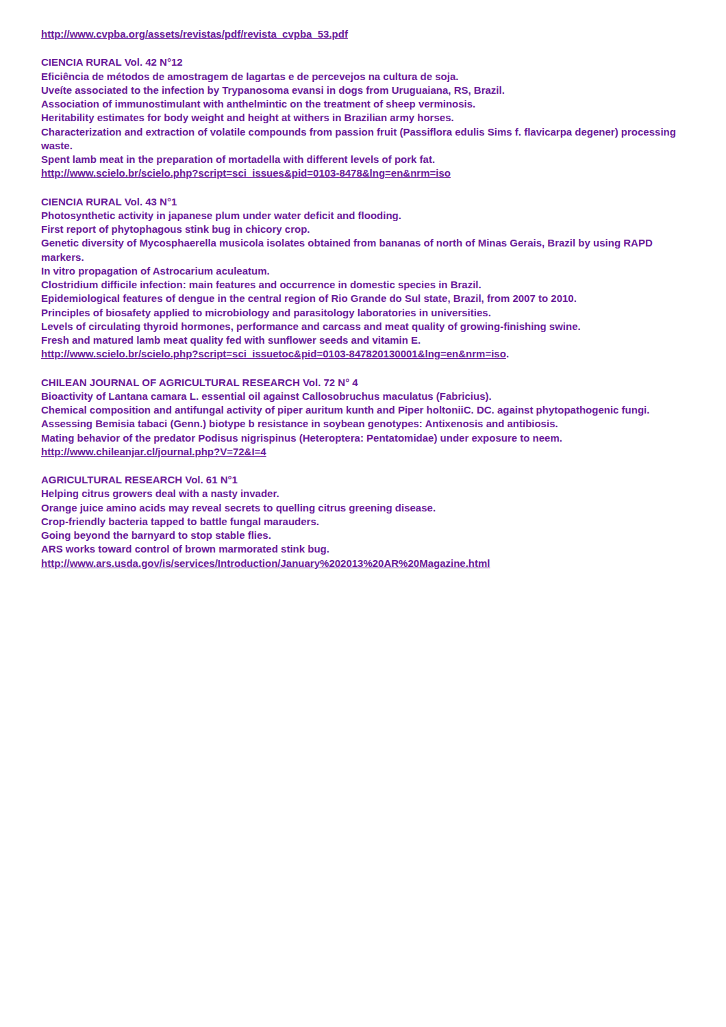http://www.cvpba.org/assets/revistas/pdf/revista_cvpba_53.pdf
CIENCIA RURAL Vol. 42 N°12
Eficiência de métodos de amostragem de lagartas e de percevejos na cultura de soja.
Uveíte associated to the infection by Trypanosoma evansi in dogs from Uruguaiana, RS, Brazil.
Association of immunostimulant with anthelmintic on the treatment of sheep verminosis.
Heritability estimates for body weight and height at withers in Brazilian army horses.
Characterization and extraction of volatile compounds from passion fruit (Passiflora edulis Sims f. flavicarpa degener) processing waste.
Spent lamb meat in the preparation of mortadella with different levels of pork fat.
http://www.scielo.br/scielo.php?script=sci_issues&pid=0103-8478&lng=en&nrm=iso
CIENCIA RURAL Vol. 43 N°1
Photosynthetic activity in japanese plum under water deficit and flooding.
First report of phytophagous stink bug in chicory crop.
Genetic diversity of Mycosphaerella musicola isolates obtained from bananas of north of Minas Gerais, Brazil by using RAPD markers.
In vitro propagation of Astrocarium aculeatum.
Clostridium difficile infection: main features and occurrence in domestic species in Brazil.
Epidemiological features of dengue in the central region of Rio Grande do Sul state, Brazil, from 2007 to 2010.
Principles of biosafety applied to microbiology and parasitology laboratories in universities.
Levels of circulating thyroid hormones, performance and carcass and meat quality of growing-finishing swine.
Fresh and matured lamb meat quality fed with sunflower seeds and vitamin E.
http://www.scielo.br/scielo.php?script=sci_issuetoc&pid=0103-847820130001&lng=en&nrm=iso.
CHILEAN JOURNAL OF AGRICULTURAL RESEARCH Vol. 72 N° 4
Bioactivity of Lantana camara L. essential oil against Callosobruchus maculatus (Fabricius).
Chemical composition and antifungal activity of piper auritum kunth and Piper holtoniiC. DC. against phytopathogenic fungi.
Assessing Bemisia tabaci (Genn.) biotype b resistance in soybean genotypes: Antixenosis and antibiosis.
Mating behavior of the predator Podisus nigrispinus (Heteroptera: Pentatomidae) under exposure to neem.
http://www.chileanjar.cl/journal.php?V=72&I=4
AGRICULTURAL RESEARCH Vol. 61 N°1
Helping citrus growers deal with a nasty invader.
Orange juice amino acids may reveal secrets to quelling citrus greening disease.
Crop-friendly bacteria tapped to battle fungal marauders.
Going beyond the barnyard to stop stable flies.
ARS works toward control of brown marmorated stink bug.
http://www.ars.usda.gov/is/services/Introduction/January%202013%20AR%20Magazine.html